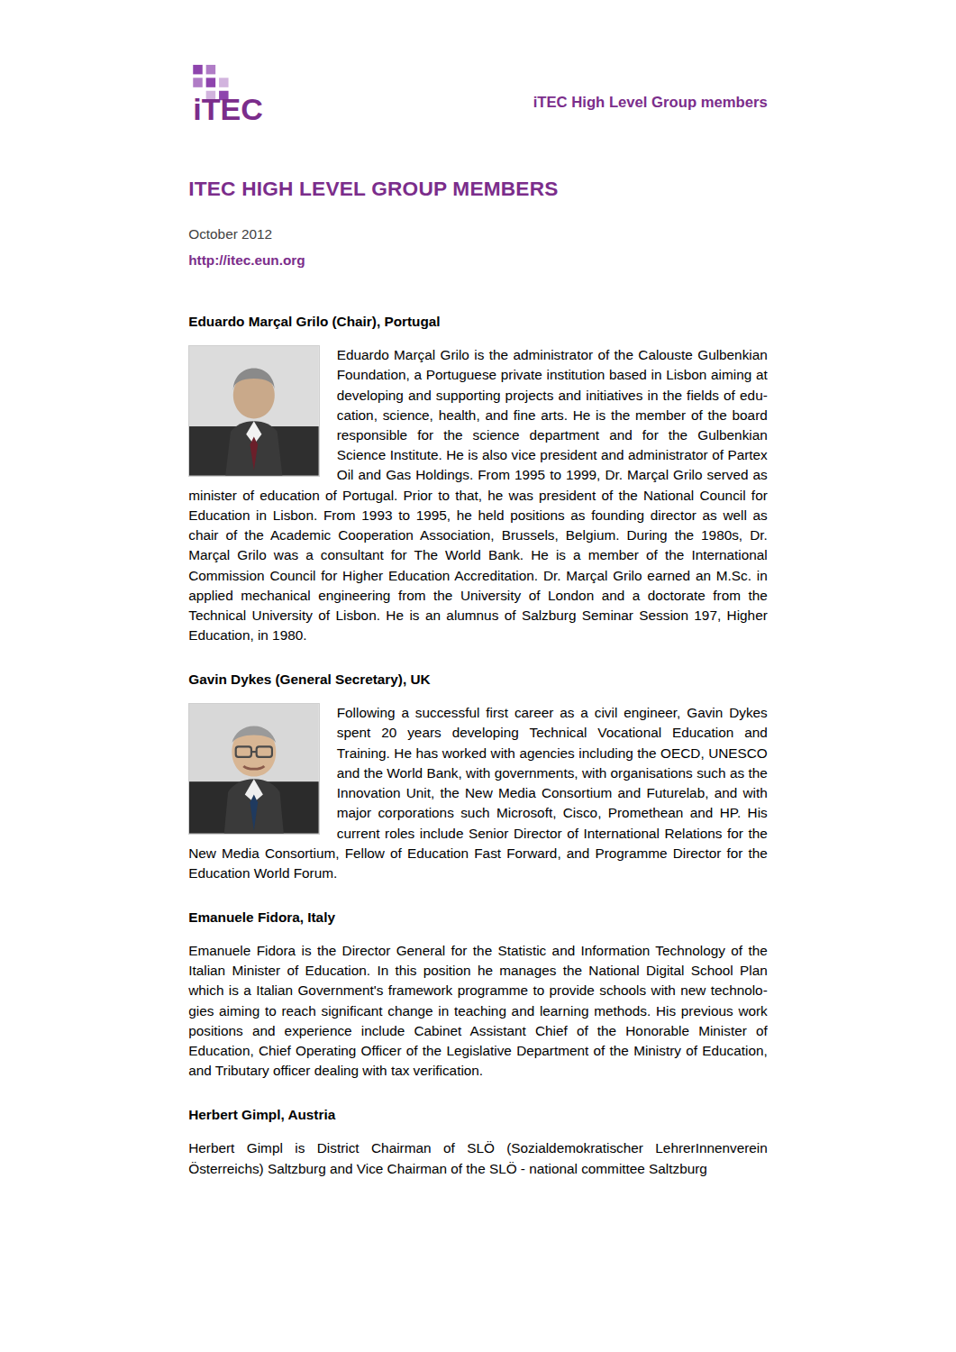iTEC
iTEC High Level Group members
ITEC HIGH LEVEL GROUP MEMBERS
October 2012
http://itec.eun.org
Eduardo Marçal Grilo (Chair), Portugal
Eduardo Marçal Grilo is the administrator of the Calouste Gulbenkian Foundation, a Portuguese private institution based in Lisbon aiming at developing and supporting projects and initiatives in the fields of education, science, health, and fine arts. He is the member of the board responsible for the science department and for the Gulbenkian Science Institute. He is also vice president and administrator of Partex Oil and Gas Holdings. From 1995 to 1999, Dr. Marçal Grilo served as minister of education of Portugal. Prior to that, he was president of the National Council for Education in Lisbon. From 1993 to 1995, he held positions as founding director as well as chair of the Academic Cooperation Association, Brussels, Belgium. During the 1980s, Dr. Marçal Grilo was a consultant for The World Bank. He is a member of the International Commission Council for Higher Education Accreditation. Dr. Marçal Grilo earned an M.Sc. in applied mechanical engineering from the University of London and a doctorate from the Technical University of Lisbon. He is an alumnus of Salzburg Seminar Session 197, Higher Education, in 1980.
Gavin Dykes (General Secretary), UK
Following a successful first career as a civil engineer, Gavin Dykes spent 20 years developing Technical Vocational Education and Training. He has worked with agencies including the OECD, UNESCO and the World Bank, with governments, with organisations such as the Innovation Unit, the New Media Consortium and Futurelab, and with major corporations such Microsoft, Cisco, Promethean and HP. His current roles include Senior Director of International Relations for the New Media Consortium, Fellow of Education Fast Forward, and Programme Director for the Education World Forum.
Emanuele Fidora, Italy
Emanuele Fidora is the Director General for the Statistic and Information Technology of the Italian Minister of Education. In this position he manages the National Digital School Plan which is a Italian Government's framework programme to provide schools with new technologies aiming to reach significant change in teaching and learning methods. His previous work positions and experience include Cabinet Assistant Chief of the Honorable Minister of Education, Chief Operating Officer of the Legislative Department of the Ministry of Education, and Tributary officer dealing with tax verification.
Herbert Gimpl, Austria
Herbert Gimpl is District Chairman of SLÖ (Sozialdemokratischer LehrerInnenverein Österreichs) Saltzburg and Vice Chairman of the SLÖ - national committee Saltzburg